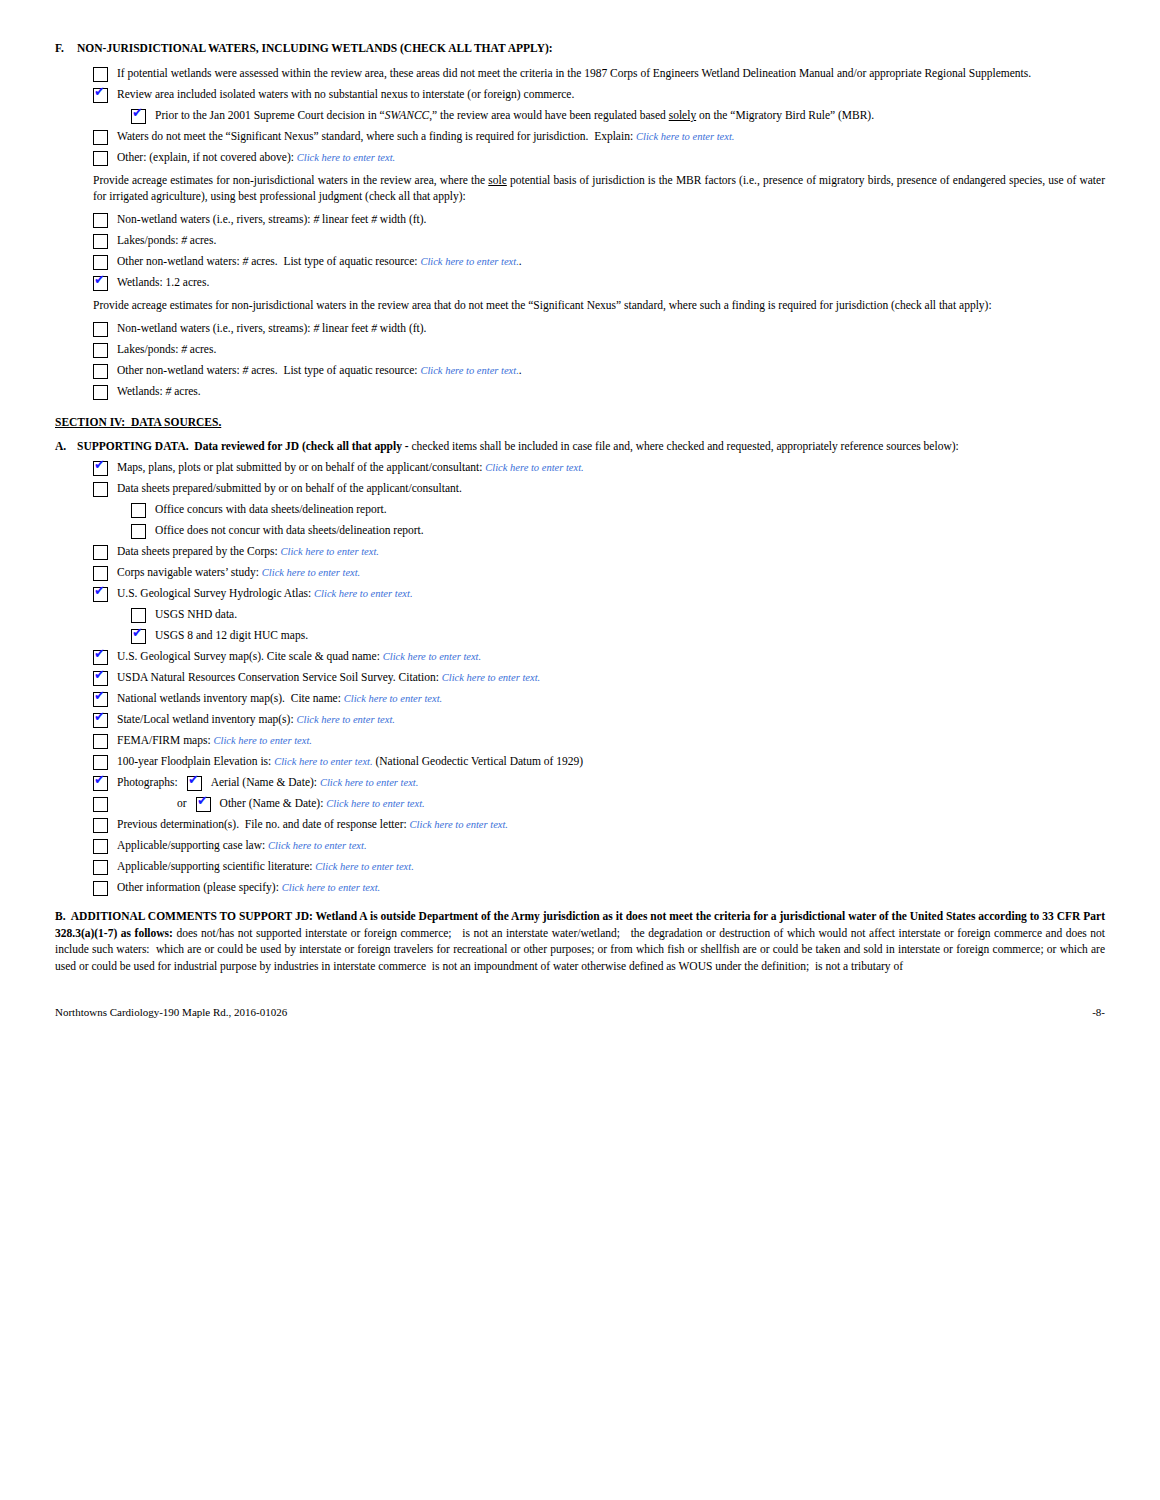F.
NON-JURISDICTIONAL WATERS, INCLUDING WETLANDS (CHECK ALL THAT APPLY):
If potential wetlands were assessed within the review area, these areas did not meet the criteria in the 1987 Corps of Engineers Wetland Delineation Manual and/or appropriate Regional Supplements.
Review area included isolated waters with no substantial nexus to interstate (or foreign) commerce.
Prior to the Jan 2001 Supreme Court decision in “SWANCC,” the review area would have been regulated based solely on the “Migratory Bird Rule” (MBR).
Waters do not meet the “Significant Nexus” standard, where such a finding is required for jurisdiction. Explain: Click here to enter text.
Other: (explain, if not covered above): Click here to enter text.
Provide acreage estimates for non-jurisdictional waters in the review area, where the sole potential basis of jurisdiction is the MBR factors (i.e., presence of migratory birds, presence of endangered species, use of water for irrigated agriculture), using best professional judgment (check all that apply):
Non-wetland waters (i.e., rivers, streams): # linear feet # width (ft).
Lakes/ponds: # acres.
Other non-wetland waters: # acres. List type of aquatic resource: Click here to enter text..
Wetlands: 1.2 acres.
Provide acreage estimates for non-jurisdictional waters in the review area that do not meet the “Significant Nexus” standard, where such a finding is required for jurisdiction (check all that apply):
Non-wetland waters (i.e., rivers, streams): # linear feet # width (ft).
Lakes/ponds: # acres.
Other non-wetland waters: # acres. List type of aquatic resource: Click here to enter text..
Wetlands: # acres.
SECTION IV: DATA SOURCES.
A.
SUPPORTING DATA. Data reviewed for JD (check all that apply - checked items shall be included in case file and, where checked and requested, appropriately reference sources below):
Maps, plans, plots or plat submitted by or on behalf of the applicant/consultant: Click here to enter text.
Data sheets prepared/submitted by or on behalf of the applicant/consultant.
Office concurs with data sheets/delineation report.
Office does not concur with data sheets/delineation report.
Data sheets prepared by the Corps: Click here to enter text.
Corps navigable waters’ study: Click here to enter text.
U.S. Geological Survey Hydrologic Atlas: Click here to enter text.
USGS NHD data.
USGS 8 and 12 digit HUC maps.
U.S. Geological Survey map(s). Cite scale & quad name: Click here to enter text.
USDA Natural Resources Conservation Service Soil Survey. Citation: Click here to enter text.
National wetlands inventory map(s). Cite name: Click here to enter text.
State/Local wetland inventory map(s): Click here to enter text.
FEMA/FIRM maps: Click here to enter text.
100-year Floodplain Elevation is: Click here to enter text. (National Geodectic Vertical Datum of 1929)
Photographs: Aerial (Name & Date): Click here to enter text.
or Other (Name & Date): Click here to enter text.
Previous determination(s). File no. and date of response letter: Click here to enter text.
Applicable/supporting case law: Click here to enter text.
Applicable/supporting scientific literature: Click here to enter text.
Other information (please specify): Click here to enter text.
B. ADDITIONAL COMMENTS TO SUPPORT JD: Wetland A is outside Department of the Army jurisdiction as it does not meet the criteria for a jurisdictional water of the United States according to 33 CFR Part 328.3(a)(1-7) as follows: does not/has not supported interstate or foreign commerce; is not an interstate water/wetland; the degradation or destruction of which would not affect interstate or foreign commerce and does not include such waters: which are or could be used by interstate or foreign travelers for recreational or other purposes; or from which fish or shellfish are or could be taken and sold in interstate or foreign commerce; or which are used or could be used for industrial purpose by industries in interstate commerce is not an impoundment of water otherwise defined as WOUS under the definition; is not a tributary of
Northtowns Cardiology-190 Maple Rd., 2016-01026
-8-